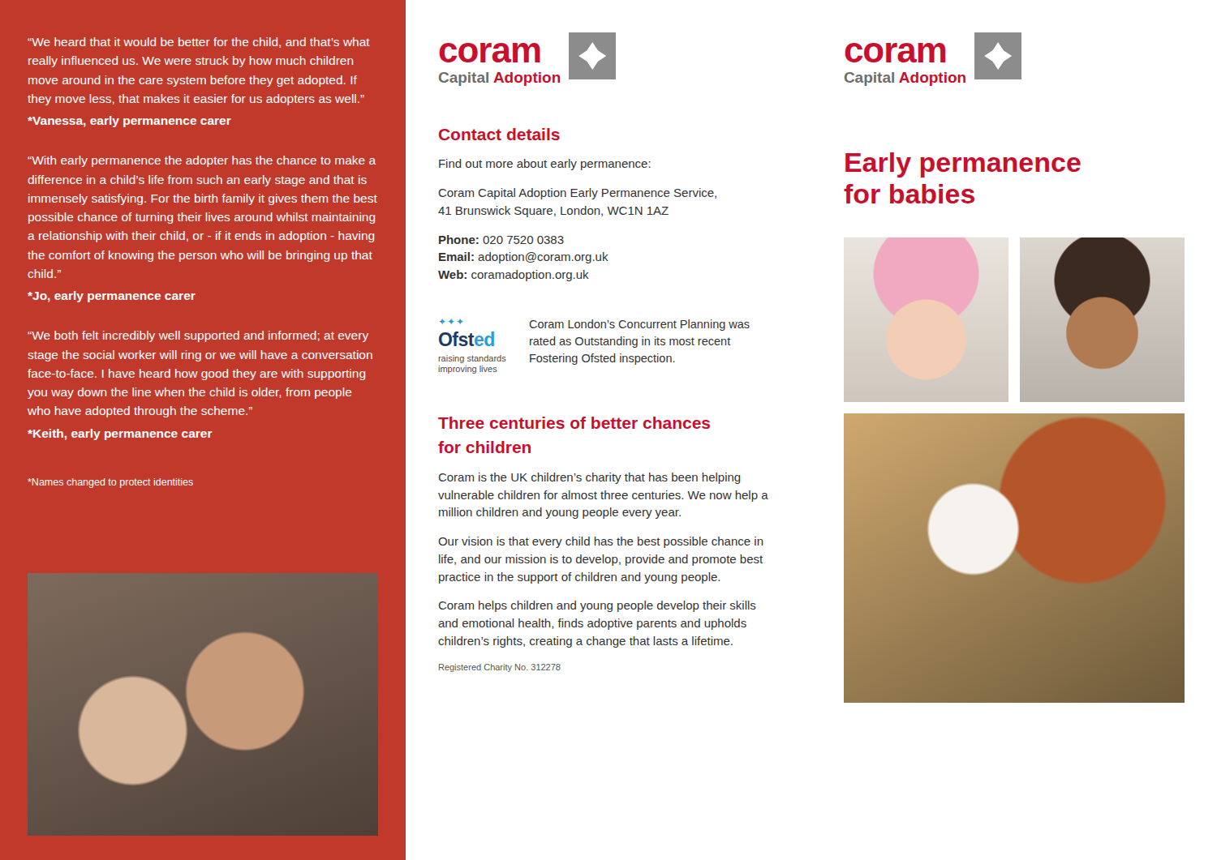“We heard that it would be better for the child, and that’s what really influenced us. We were struck by how much children move around in the care system before they get adopted. If they move less, that makes it easier for us adopters as well.”
*Vanessa, early permanence carer
“With early permanence the adopter has the chance to make a difference in a child’s life from such an early stage and that is immensely satisfying. For the birth family it gives them the best possible chance of turning their lives around whilst maintaining a relationship with their child, or - if it ends in adoption - having the comfort of knowing the person who will be bringing up that child.”
*Jo, early permanence carer
“We both felt incredibly well supported and informed; at every stage the social worker will ring or we will have a conversation face-to-face. I have heard how good they are with supporting you way down the line when the child is older, from people who have adopted through the scheme.”
*Keith, early permanence carer
*Names changed to protect identities
coram Capital Adoption
Contact details
Find out more about early permanence:
Coram Capital Adoption Early Permanence Service,
41 Brunswick Square, London, WC1N 1AZ
Phone: 020 7520 0383
Email: adoption@coram.org.uk
Web: coramadoption.org.uk
✦✦✦ Ofsted raising standards
improving lives
Coram London’s Concurrent Planning was rated as Outstanding in its most recent Fostering Ofsted inspection.
Three centuries of better chances
for children
Coram is the UK children’s charity that has been helping vulnerable children for almost three centuries. We now help a million children and young people every year.
Our vision is that every child has the best possible chance in life, and our mission is to develop, provide and promote best practice in the support of children and young people.
Coram helps children and young people develop their skills and emotional health, finds adoptive parents and upholds children’s rights, creating a change that lasts a lifetime.
Registered Charity No. 312278
coram Capital Adoption
Early permanence
for babies